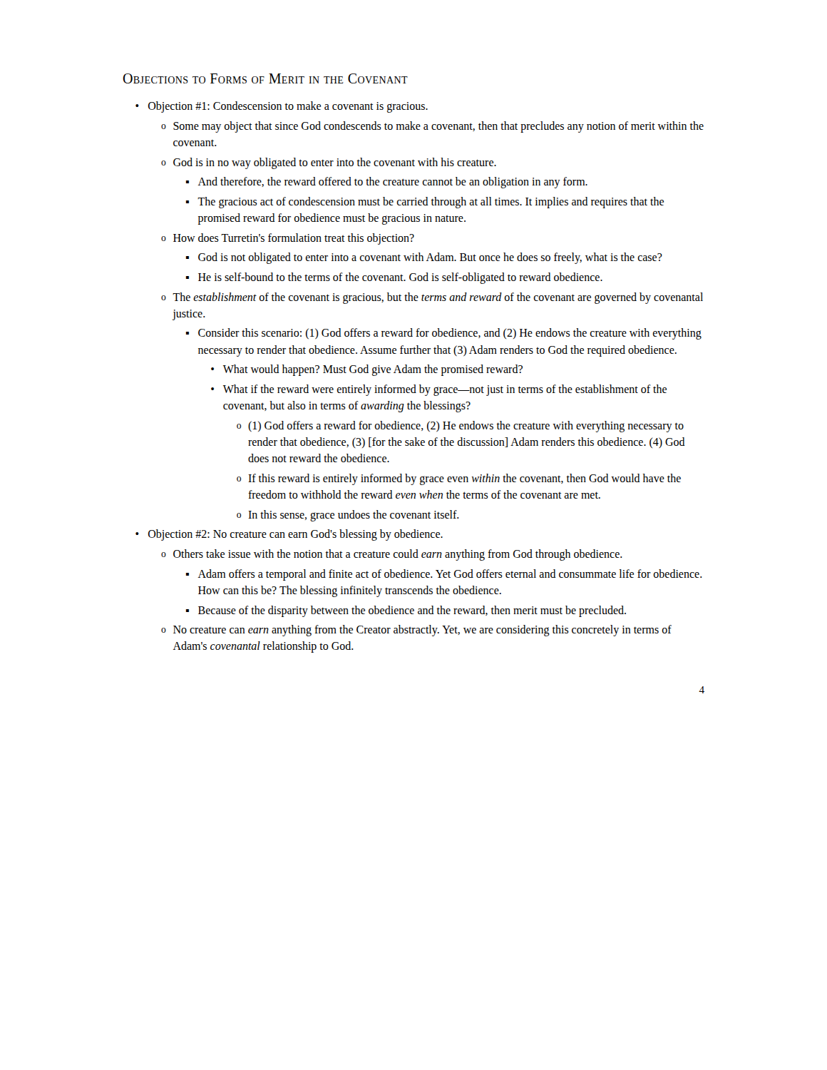Objections to Forms of Merit in the Covenant
Objection #1: Condescension to make a covenant is gracious.
Some may object that since God condescends to make a covenant, then that precludes any notion of merit within the covenant.
God is in no way obligated to enter into the covenant with his creature.
And therefore, the reward offered to the creature cannot be an obligation in any form.
The gracious act of condescension must be carried through at all times. It implies and requires that the promised reward for obedience must be gracious in nature.
How does Turretin's formulation treat this objection?
God is not obligated to enter into a covenant with Adam. But once he does so freely, what is the case?
He is self-bound to the terms of the covenant. God is self-obligated to reward obedience.
The establishment of the covenant is gracious, but the terms and reward of the covenant are governed by covenantal justice.
Consider this scenario: (1) God offers a reward for obedience, and (2) He endows the creature with everything necessary to render that obedience. Assume further that (3) Adam renders to God the required obedience.
What would happen? Must God give Adam the promised reward?
What if the reward were entirely informed by grace—not just in terms of the establishment of the covenant, but also in terms of awarding the blessings?
(1) God offers a reward for obedience, (2) He endows the creature with everything necessary to render that obedience, (3) [for the sake of the discussion] Adam renders this obedience. (4) God does not reward the obedience.
If this reward is entirely informed by grace even within the covenant, then God would have the freedom to withhold the reward even when the terms of the covenant are met.
In this sense, grace undoes the covenant itself.
Objection #2: No creature can earn God's blessing by obedience.
Others take issue with the notion that a creature could earn anything from God through obedience.
Adam offers a temporal and finite act of obedience. Yet God offers eternal and consummate life for obedience. How can this be? The blessing infinitely transcends the obedience.
Because of the disparity between the obedience and the reward, then merit must be precluded.
No creature can earn anything from the Creator abstractly. Yet, we are considering this concretely in terms of Adam's covenantal relationship to God.
4